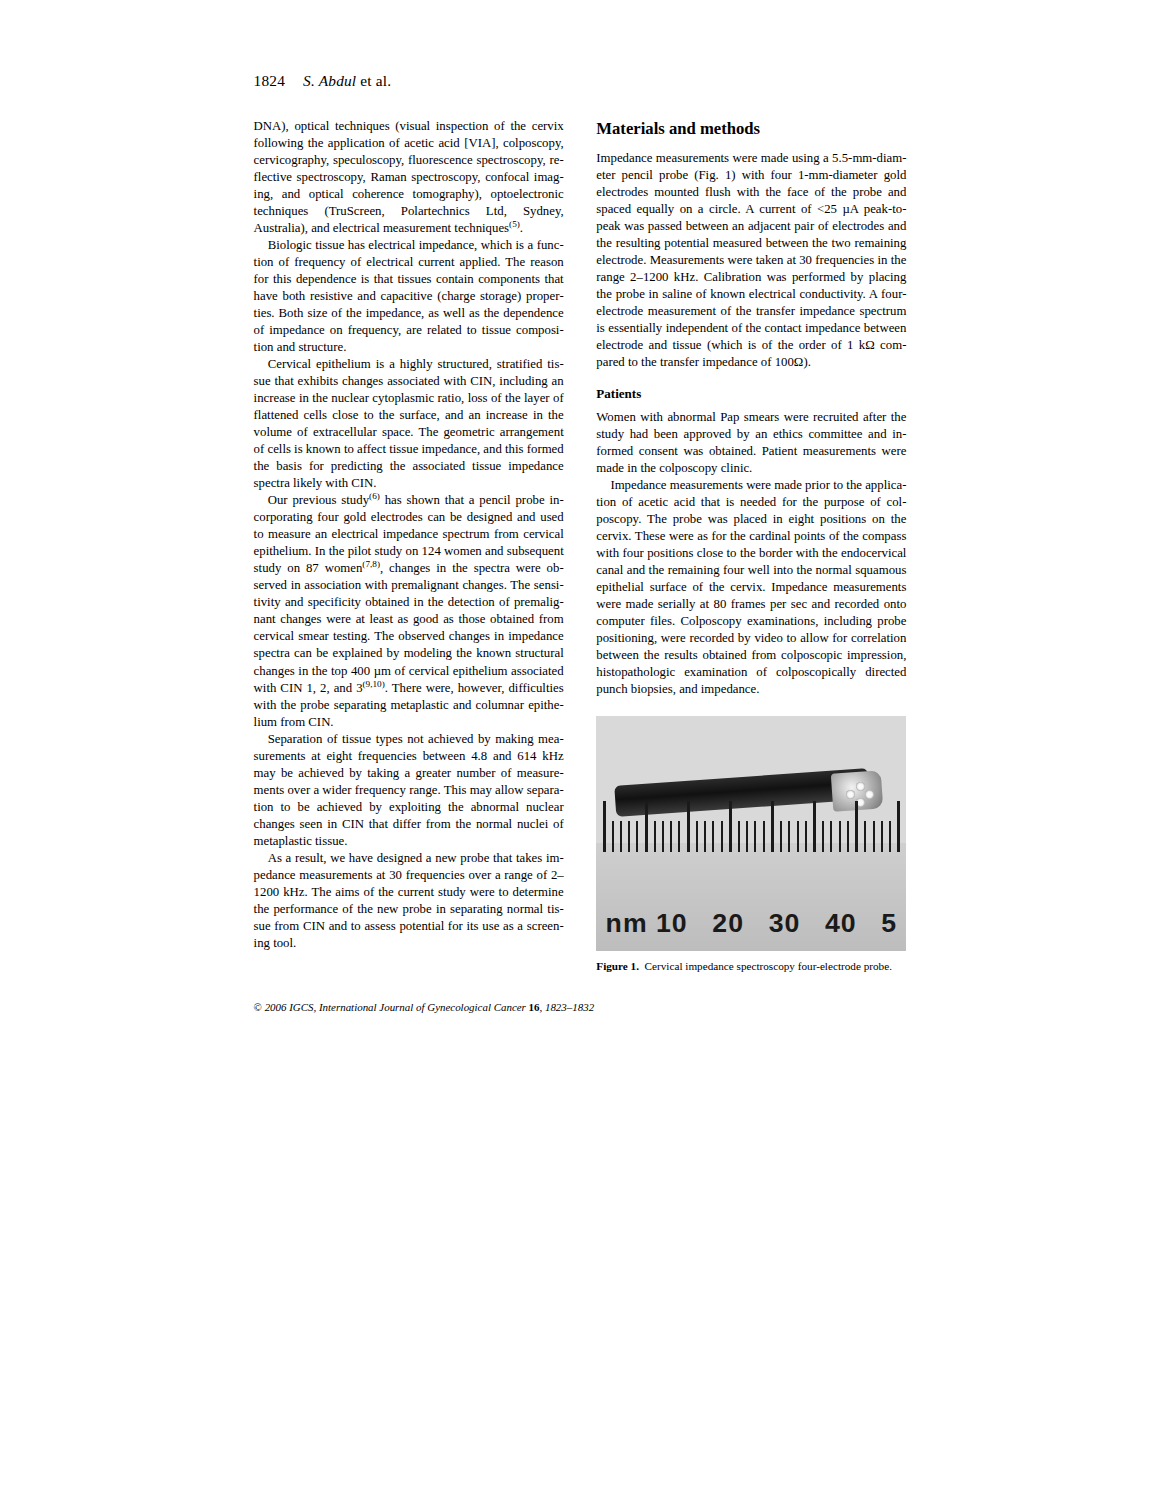1824 S. Abdul et al.
DNA), optical techniques (visual inspection of the cervix following the application of acetic acid [VIA], colposcopy, cervicography, speculoscopy, fluorescence spectroscopy, reflective spectroscopy, Raman spectroscopy, confocal imaging, and optical coherence tomography), optoelectronic techniques (TruScreen, Polartechnics Ltd, Sydney, Australia), and electrical measurement techniques(5).
Biologic tissue has electrical impedance, which is a function of frequency of electrical current applied. The reason for this dependence is that tissues contain components that have both resistive and capacitive (charge storage) properties. Both size of the impedance, as well as the dependence of impedance on frequency, are related to tissue composition and structure.
Cervical epithelium is a highly structured, stratified tissue that exhibits changes associated with CIN, including an increase in the nuclear cytoplasmic ratio, loss of the layer of flattened cells close to the surface, and an increase in the volume of extracellular space. The geometric arrangement of cells is known to affect tissue impedance, and this formed the basis for predicting the associated tissue impedance spectra likely with CIN.
Our previous study(6) has shown that a pencil probe incorporating four gold electrodes can be designed and used to measure an electrical impedance spectrum from cervical epithelium. In the pilot study on 124 women and subsequent study on 87 women(7,8), changes in the spectra were observed in association with premalignant changes. The sensitivity and specificity obtained in the detection of premalignant changes were at least as good as those obtained from cervical smear testing. The observed changes in impedance spectra can be explained by modeling the known structural changes in the top 400 µm of cervical epithelium associated with CIN 1, 2, and 3(9,10). There were, however, difficulties with the probe separating metaplastic and columnar epithelium from CIN.
Separation of tissue types not achieved by making measurements at eight frequencies between 4.8 and 614 kHz may be achieved by taking a greater number of measurements over a wider frequency range. This may allow separation to be achieved by exploiting the abnormal nuclear changes seen in CIN that differ from the normal nuclei of metaplastic tissue.
As a result, we have designed a new probe that takes impedance measurements at 30 frequencies over a range of 2–1200 kHz. The aims of the current study were to determine the performance of the new probe in separating normal tissue from CIN and to assess potential for its use as a screening tool.
Materials and methods
Impedance measurements were made using a 5.5-mm-diameter pencil probe (Fig. 1) with four 1-mm-diameter gold electrodes mounted flush with the face of the probe and spaced equally on a circle. A current of <25 µA peak-to-peak was passed between an adjacent pair of electrodes and the resulting potential measured between the two remaining electrode. Measurements were taken at 30 frequencies in the range 2–1200 kHz. Calibration was performed by placing the probe in saline of known electrical conductivity. A four-electrode measurement of the transfer impedance spectrum is essentially independent of the contact impedance between electrode and tissue (which is of the order of 1 kΩ compared to the transfer impedance of 100Ω).
Patients
Women with abnormal Pap smears were recruited after the study had been approved by an ethics committee and informed consent was obtained. Patient measurements were made in the colposcopy clinic.
Impedance measurements were made prior to the application of acetic acid that is needed for the purpose of colposcopy. The probe was placed in eight positions on the cervix. These were as for the cardinal points of the compass with four positions close to the border with the endocervical canal and the remaining four well into the normal squamous epithelial surface of the cervix. Impedance measurements were made serially at 80 frames per sec and recorded onto computer files. Colposcopy examinations, including probe positioning, were recorded by video to allow for correlation between the results obtained from colposcopic impression, histopathologic examination of colposcopically directed punch biopsies, and impedance.
nm 102030405
Figure 1. Cervical impedance spectroscopy four-electrode probe.
© 2006 IGCS, International Journal of Gynecological Cancer 16, 1823–1832